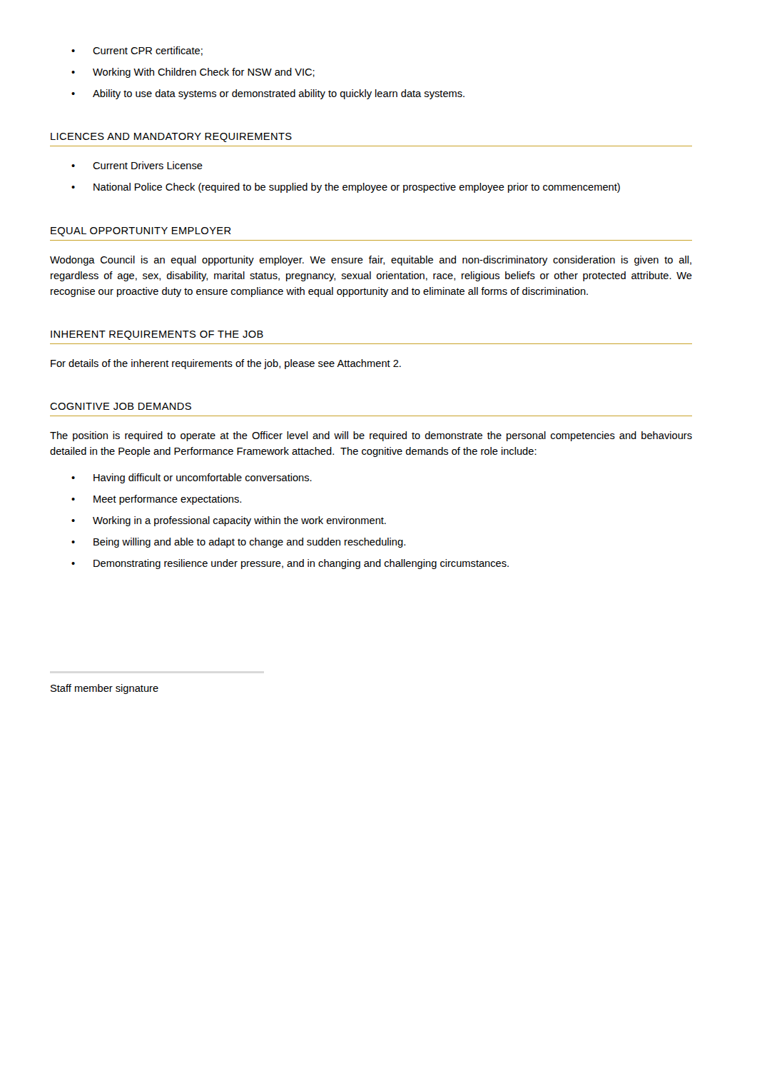Current CPR certificate;
Working With Children Check for NSW and VIC;
Ability to use data systems or demonstrated ability to quickly learn data systems.
Licences and Mandatory Requirements
Current Drivers License
National Police Check (required to be supplied by the employee or prospective employee prior to commencement)
Equal Opportunity Employer
Wodonga Council is an equal opportunity employer. We ensure fair, equitable and non-discriminatory consideration is given to all, regardless of age, sex, disability, marital status, pregnancy, sexual orientation, race, religious beliefs or other protected attribute. We recognise our proactive duty to ensure compliance with equal opportunity and to eliminate all forms of discrimination.
Inherent Requirements of the Job
For details of the inherent requirements of the job, please see Attachment 2.
Cognitive Job Demands
The position is required to operate at the Officer level and will be required to demonstrate the personal competencies and behaviours detailed in the People and Performance Framework attached. The cognitive demands of the role include:
Having difficult or uncomfortable conversations.
Meet performance expectations.
Working in a professional capacity within the work environment.
Being willing and able to adapt to change and sudden rescheduling.
Demonstrating resilience under pressure, and in changing and challenging circumstances.
Staff member signature